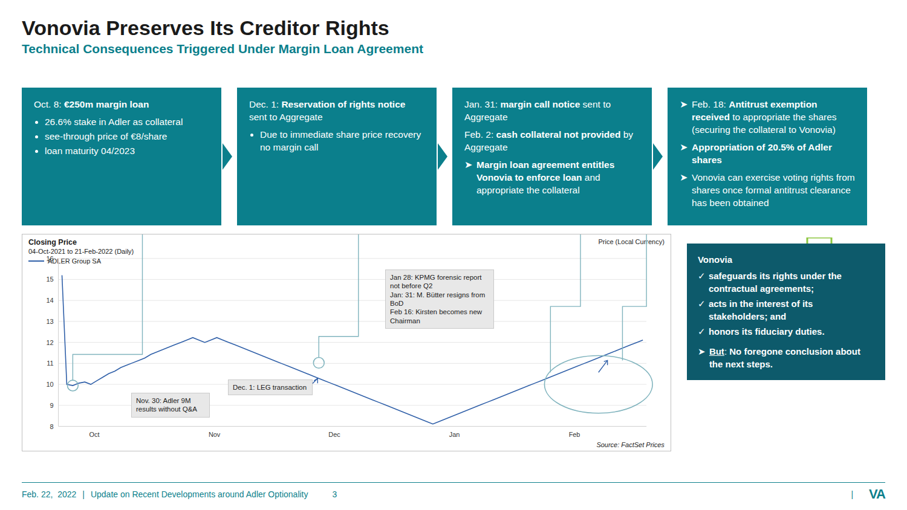Vonovia Preserves Its Creditor Rights
Technical Consequences Triggered Under Margin Loan Agreement
Oct. 8: €250m margin loan
26.6% stake in Adler as collateral
see-through price of €8/share
loan maturity 04/2023
Dec. 1: Reservation of rights notice sent to Aggregate
Due to immediate share price recovery no margin call
Jan. 31: margin call notice sent to Aggregate
Feb. 2: cash collateral not provided by Aggregate
➤ Margin loan agreement entitles Vonovia to enforce loan and appropriate the collateral
➤ Feb. 18: Antitrust exemption received to appropriate the shares (securing the collateral to Vonovia)
➤ Appropriation of 20.5% of Adler shares
➤ Vonovia can exercise voting rights from shares once formal antitrust clearance has been obtained
Closing Price
04-Oct-2021 to 21-Feb-2022 (Daily)
ADLER Group SA
Price (Local Currency)
Source: FactSet Prices
16 15 14 13 12 11 10 9 8 Oct Nov Dec Jan Feb
Jan 28: KPMG forensic report not before Q2
Jan: 31: M. Bütter resigns from BoD
Feb 16: Kirsten becomes new Chairman
Dec. 1: LEG transaction
Nov. 30: Adler 9M results without Q&A
Vonovia
safeguards its rights under the contractual agreements;
acts in the interest of its stakeholders; and
honors its fiduciary duties.
➤ But: No foregone conclusion about the next steps.
Feb. 22, 2022 | Update on Recent Developments around Adler Optionality 3 | VA